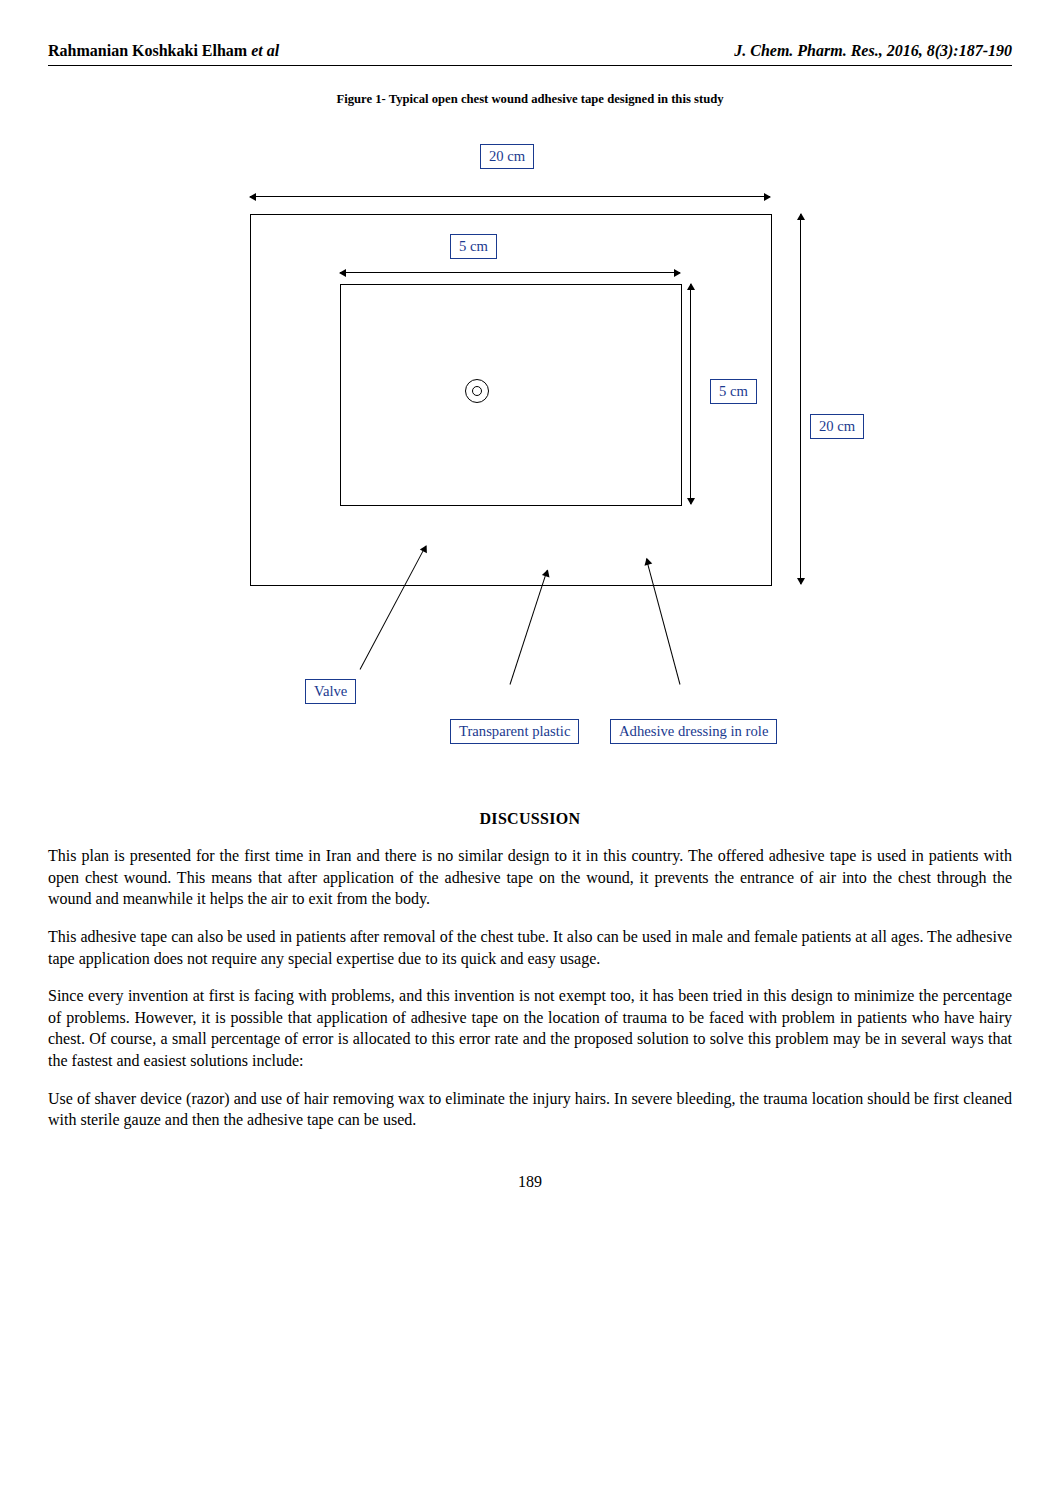Rahmanian Koshkaki Elham et al
J. Chem. Pharm. Res., 2016, 8(3):187-190
Figure 1- Typical open chest wound adhesive tape designed in this study
20 cm
5 cm
5 cm
20 cm
Valve
Transparent plastic
Adhesive dressing in role
DISCUSSION
This plan is presented for the first time in Iran and there is no similar design to it in this country. The offered adhesive tape is used in patients with open chest wound. This means that after application of the adhesive tape on the wound, it prevents the entrance of air into the chest through the wound and meanwhile it helps the air to exit from the body.
This adhesive tape can also be used in patients after removal of the chest tube. It also can be used in male and female patients at all ages. The adhesive tape application does not require any special expertise due to its quick and easy usage.
Since every invention at first is facing with problems, and this invention is not exempt too, it has been tried in this design to minimize the percentage of problems. However, it is possible that application of adhesive tape on the location of trauma to be faced with problem in patients who have hairy chest. Of course, a small percentage of error is allocated to this error rate and the proposed solution to solve this problem may be in several ways that the fastest and easiest solutions include:
Use of shaver device (razor) and use of hair removing wax to eliminate the injury hairs. In severe bleeding, the trauma location should be first cleaned with sterile gauze and then the adhesive tape can be used.
189